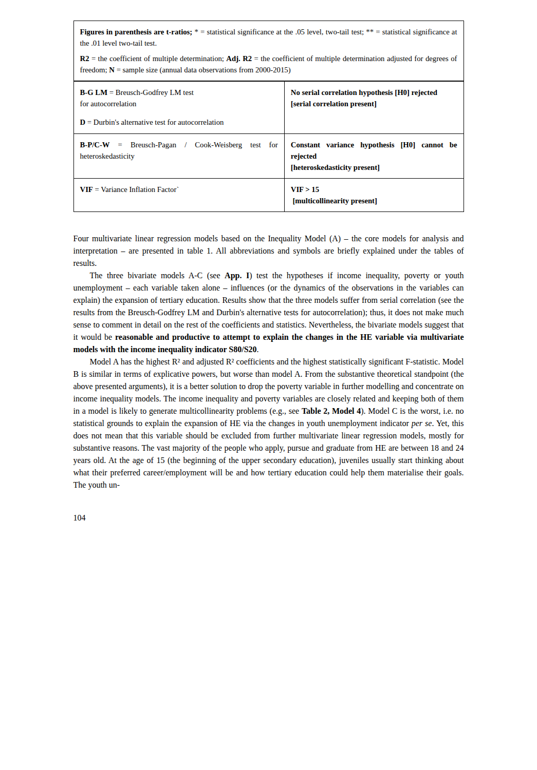| Figures in parenthesis are t-ratios; * = statistical significance at the .05 level, two-tail test; ** = statistical significance at the .01 level two-tail test. R2 = the coefficient of multiple determination; Adj. R2 = the coefficient of multiple determination adjusted for degrees of freedom; N = sample size (annual data observations from 2000-2015) |
| B-G LM = Breusch-Godfrey LM test for autocorrelation D = Durbin's alternative test for autocorrelation | No serial correlation hypothesis [H0] rejected [serial correlation present] |
| B-P/C-W = Breusch-Pagan / Cook-Weisberg test for heteroskedasticity | Constant variance hypothesis [H0] cannot be rejected [heteroskedasticity present] |
| VIF = Variance Inflation Factor` | VIF > 15 [multicollinearity present] |
Four multivariate linear regression models based on the Inequality Model (A) – the core models for analysis and interpretation – are presented in table 1. All abbreviations and symbols are briefly explained under the tables of results.
The three bivariate models A-C (see App. I) test the hypotheses if income inequality, poverty or youth unemployment – each variable taken alone – influences (or the dynamics of the observations in the variables can explain) the expansion of tertiary education. Results show that the three models suffer from serial correlation (see the results from the Breusch-Godfrey LM and Durbin's alternative tests for autocorrelation); thus, it does not make much sense to comment in detail on the rest of the coefficients and statistics. Nevertheless, the bivariate models suggest that it would be reasonable and productive to attempt to explain the changes in the HE variable via multivariate models with the income inequality indicator S80/S20.
Model A has the highest R² and adjusted R² coefficients and the highest statistically significant F-statistic. Model B is similar in terms of explicative powers, but worse than model A. From the substantive theoretical standpoint (the above presented arguments), it is a better solution to drop the poverty variable in further modelling and concentrate on income inequality models. The income inequality and poverty variables are closely related and keeping both of them in a model is likely to generate multicollinearity problems (e.g., see Table 2, Model 4). Model C is the worst, i.e. no statistical grounds to explain the expansion of HE via the changes in youth unemployment indicator per se. Yet, this does not mean that this variable should be excluded from further multivariate linear regression models, mostly for substantive reasons. The vast majority of the people who apply, pursue and graduate from HE are between 18 and 24 years old. At the age of 15 (the beginning of the upper secondary education), juveniles usually start thinking about what their preferred career/employment will be and how tertiary education could help them materialise their goals. The youth un-
104